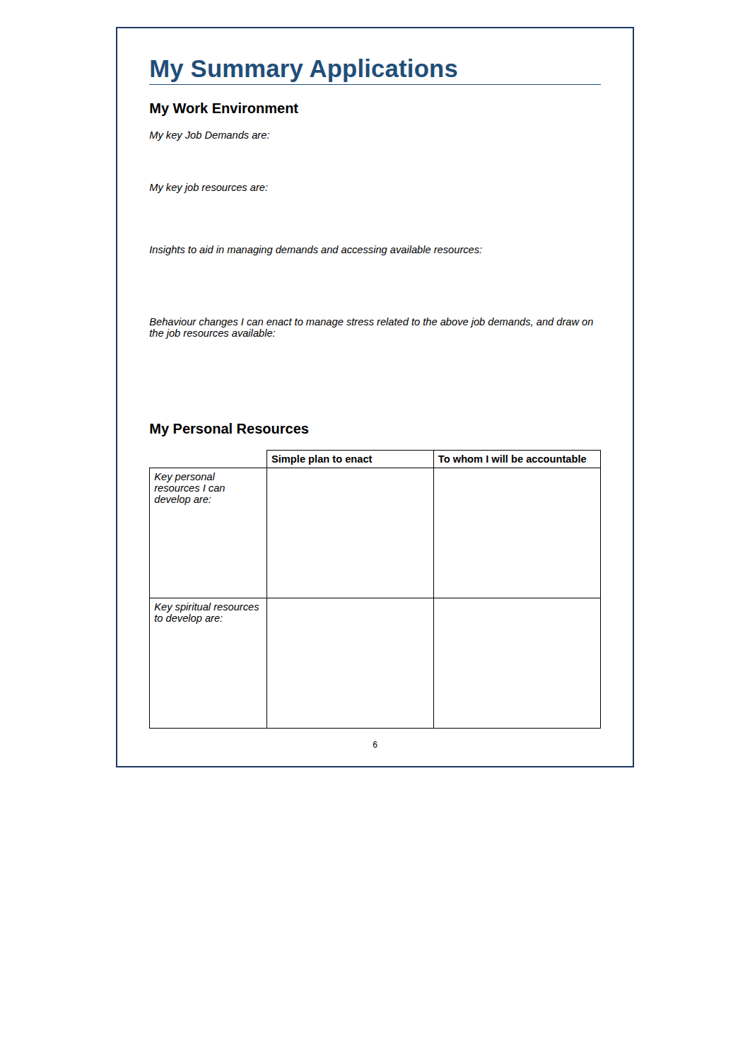My Summary Applications
My Work Environment
My key Job Demands are:
My key job resources are:
Insights to aid in managing demands and accessing available resources:
Behaviour changes I can enact to manage stress related to the above job demands, and draw on the job resources available:
My Personal Resources
| | Simple plan to enact | To whom I will be accountable |
| --- | --- | --- |
| Key personal resources I can develop are: | | |
| Key spiritual resources to develop are: | | |
6